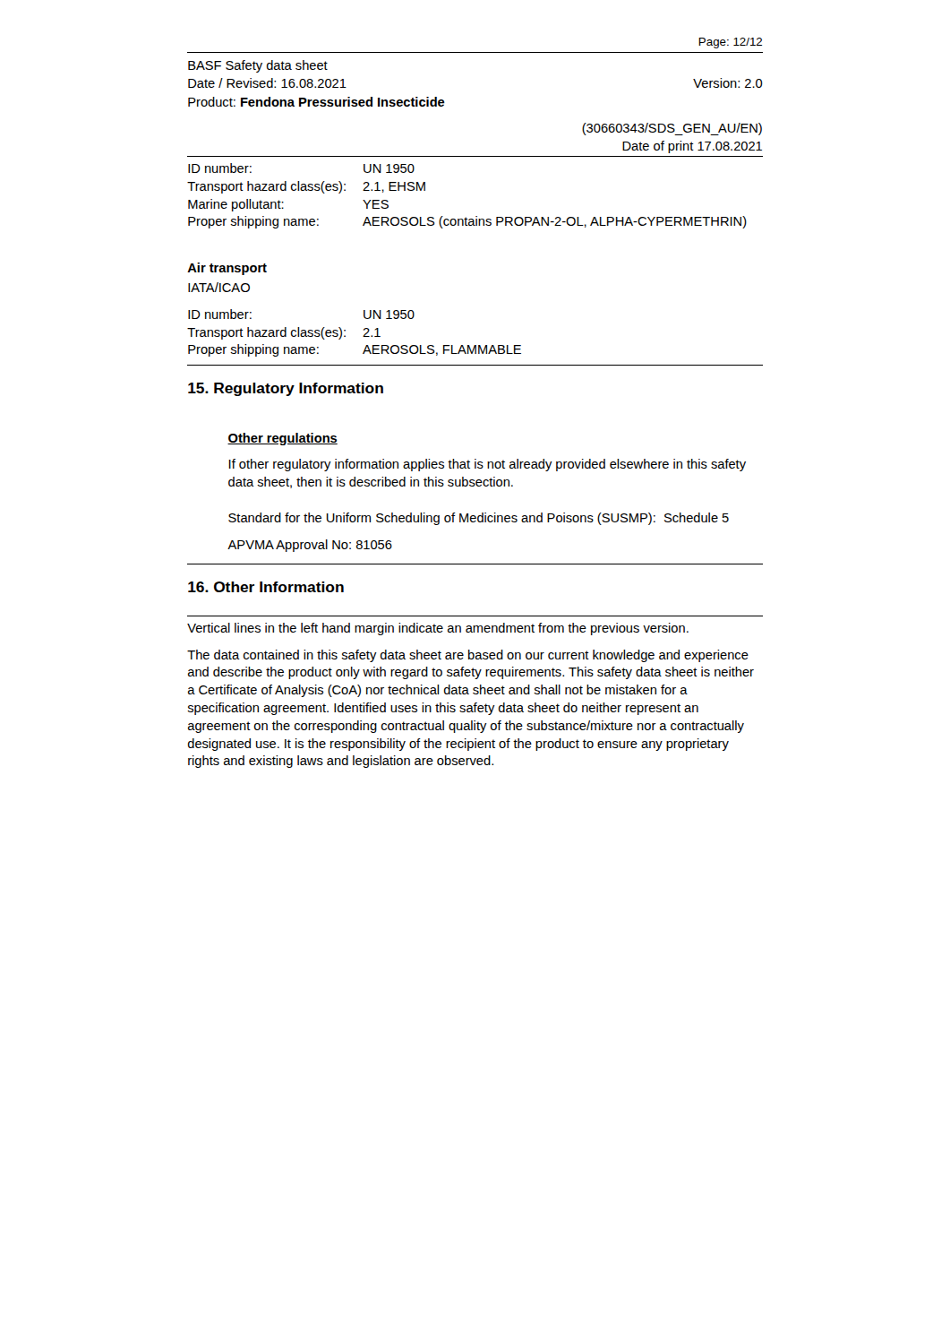Page: 12/12
BASF Safety data sheet
Date / Revised: 16.08.2021
Product: Fendona Pressurised Insecticide
Version: 2.0
(30660343/SDS_GEN_AU/EN)
Date of print 17.08.2021
| ID number: | UN 1950 |
| Transport hazard class(es): | 2.1, EHSM |
| Marine pollutant: | YES |
| Proper shipping name: | AEROSOLS (contains PROPAN-2-OL, ALPHA-CYPERMETHRIN) |
Air transport
IATA/ICAO
| ID number: | UN 1950 |
| Transport hazard class(es): | 2.1 |
| Proper shipping name: | AEROSOLS, FLAMMABLE |
15. Regulatory Information
Other regulations
If other regulatory information applies that is not already provided elsewhere in this safety data sheet, then it is described in this subsection.
Standard for the Uniform Scheduling of Medicines and Poisons (SUSMP): Schedule 5
APVMA Approval No: 81056
16. Other Information
Vertical lines in the left hand margin indicate an amendment from the previous version.
The data contained in this safety data sheet are based on our current knowledge and experience and describe the product only with regard to safety requirements. This safety data sheet is neither a Certificate of Analysis (CoA) nor technical data sheet and shall not be mistaken for a specification agreement. Identified uses in this safety data sheet do neither represent an agreement on the corresponding contractual quality of the substance/mixture nor a contractually designated use. It is the responsibility of the recipient of the product to ensure any proprietary rights and existing laws and legislation are observed.